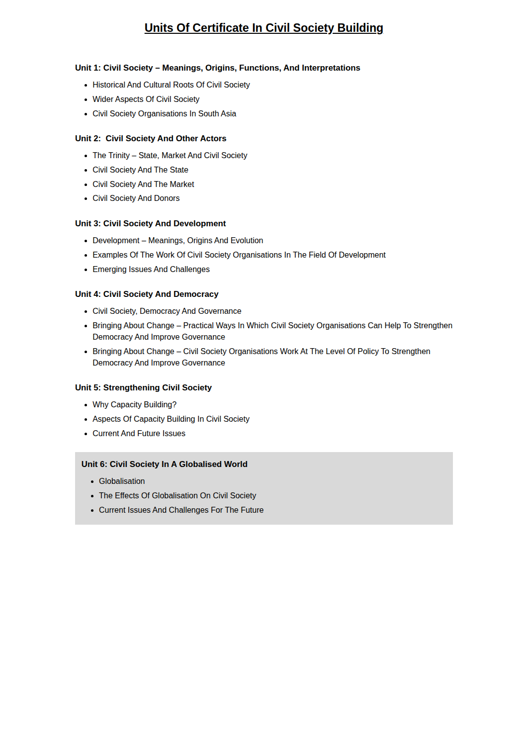Units Of Certificate In Civil Society Building
Unit 1: Civil Society – Meanings, Origins, Functions, And Interpretations
Historical And Cultural Roots Of Civil Society
Wider Aspects Of Civil Society
Civil Society Organisations In South Asia
Unit 2: Civil Society And Other Actors
The Trinity – State, Market And Civil Society
Civil Society And The State
Civil Society And The Market
Civil Society And Donors
Unit 3: Civil Society And Development
Development – Meanings, Origins And Evolution
Examples Of The Work Of Civil Society Organisations In The Field Of Development
Emerging Issues And Challenges
Unit 4: Civil Society And Democracy
Civil Society, Democracy And Governance
Bringing About Change – Practical Ways In Which Civil Society Organisations Can Help To Strengthen Democracy And Improve Governance
Bringing About Change – Civil Society Organisations Work At The Level Of Policy To Strengthen Democracy And Improve Governance
Unit 5: Strengthening Civil Society
Why Capacity Building?
Aspects Of Capacity Building In Civil Society
Current And Future Issues
Unit 6: Civil Society In A Globalised World
Globalisation
The Effects Of Globalisation On Civil Society
Current Issues And Challenges For The Future